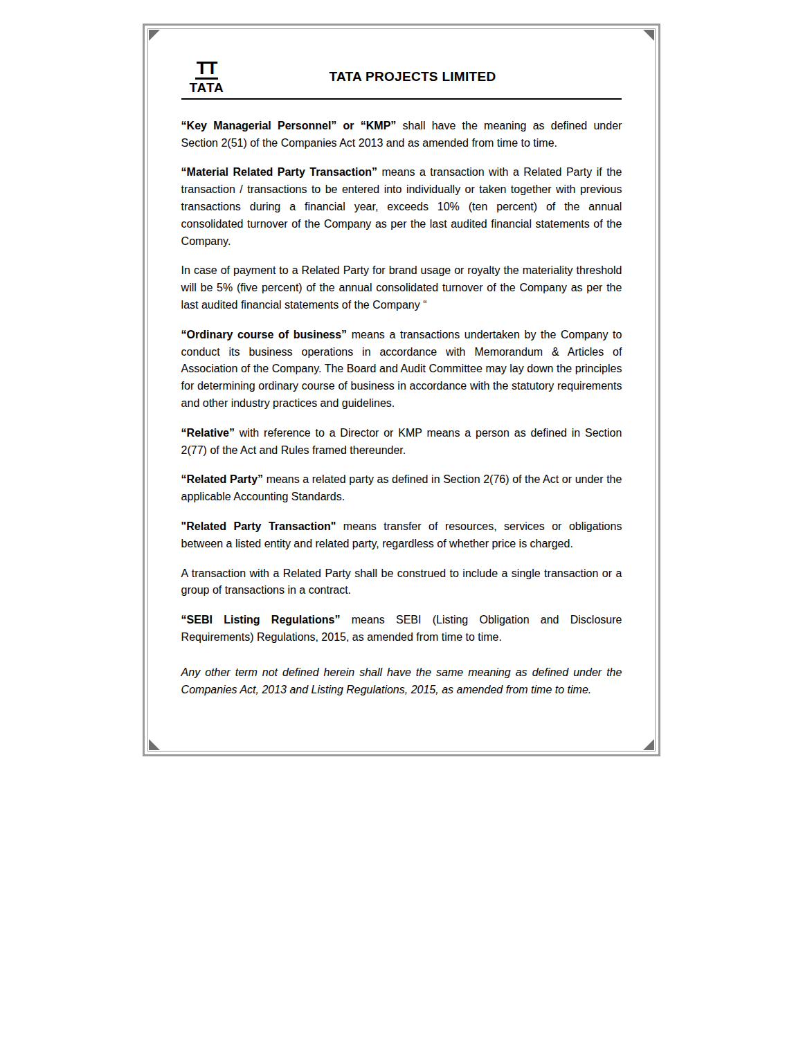TT TATA
TATA PROJECTS LIMITED
“Key Managerial Personnel” or “KMP” shall have the meaning as defined under Section 2(51) of the Companies Act 2013 and as amended from time to time.
“Material Related Party Transaction” means a transaction with a Related Party if the transaction / transactions to be entered into individually or taken together with previous transactions during a financial year, exceeds 10% (ten percent) of the annual consolidated turnover of the Company as per the last audited financial statements of the Company.
In case of payment to a Related Party for brand usage or royalty the materiality threshold will be 5% (five percent) of the annual consolidated turnover of the Company as per the last audited financial statements of the Company “
“Ordinary course of business” means a transactions undertaken by the Company to conduct its business operations in accordance with Memorandum & Articles of Association of the Company. The Board and Audit Committee may lay down the principles for determining ordinary course of business in accordance with the statutory requirements and other industry practices and guidelines.
“Relative” with reference to a Director or KMP means a person as defined in Section 2(77) of the Act and Rules framed thereunder.
“Related Party” means a related party as defined in Section 2(76) of the Act or under the applicable Accounting Standards.
"Related Party Transaction" means transfer of resources, services or obligations between a listed entity and related party, regardless of whether price is charged.
A transaction with a Related Party shall be construed to include a single transaction or a group of transactions in a contract.
“SEBI Listing Regulations” means SEBI (Listing Obligation and Disclosure Requirements) Regulations, 2015, as amended from time to time.
Any other term not defined herein shall have the same meaning as defined under the Companies Act, 2013 and Listing Regulations, 2015, as amended from time to time.